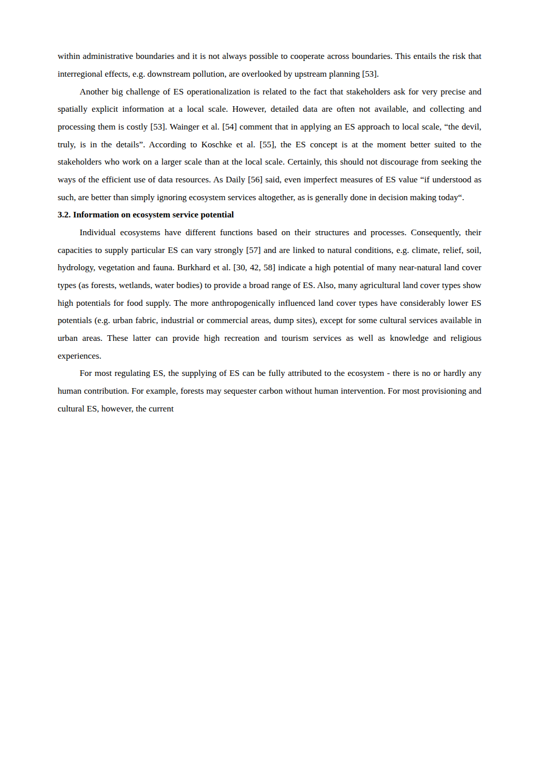within administrative boundaries and it is not always possible to cooperate across boundaries. This entails the risk that interregional effects, e.g. downstream pollution, are overlooked by upstream planning [53].
Another big challenge of ES operationalization is related to the fact that stakeholders ask for very precise and spatially explicit information at a local scale. However, detailed data are often not available, and collecting and processing them is costly [53]. Wainger et al. [54] comment that in applying an ES approach to local scale, “the devil, truly, is in the details”. According to Koschke et al. [55], the ES concept is at the moment better suited to the stakeholders who work on a larger scale than at the local scale. Certainly, this should not discourage from seeking the ways of the efficient use of data resources. As Daily [56] said, even imperfect measures of ES value “if understood as such, are better than simply ignoring ecosystem services altogether, as is generally done in decision making today“.
3.2. Information on ecosystem service potential
Individual ecosystems have different functions based on their structures and processes. Consequently, their capacities to supply particular ES can vary strongly [57] and are linked to natural conditions, e.g. climate, relief, soil, hydrology, vegetation and fauna. Burkhard et al. [30, 42, 58] indicate a high potential of many near-natural land cover types (as forests, wetlands, water bodies) to provide a broad range of ES. Also, many agricultural land cover types show high potentials for food supply. The more anthropogenically influenced land cover types have considerably lower ES potentials (e.g. urban fabric, industrial or commercial areas, dump sites), except for some cultural services available in urban areas. These latter can provide high recreation and tourism services as well as knowledge and religious experiences.
For most regulating ES, the supplying of ES can be fully attributed to the ecosystem - there is no or hardly any human contribution. For example, forests may sequester carbon without human intervention. For most provisioning and cultural ES, however, the current